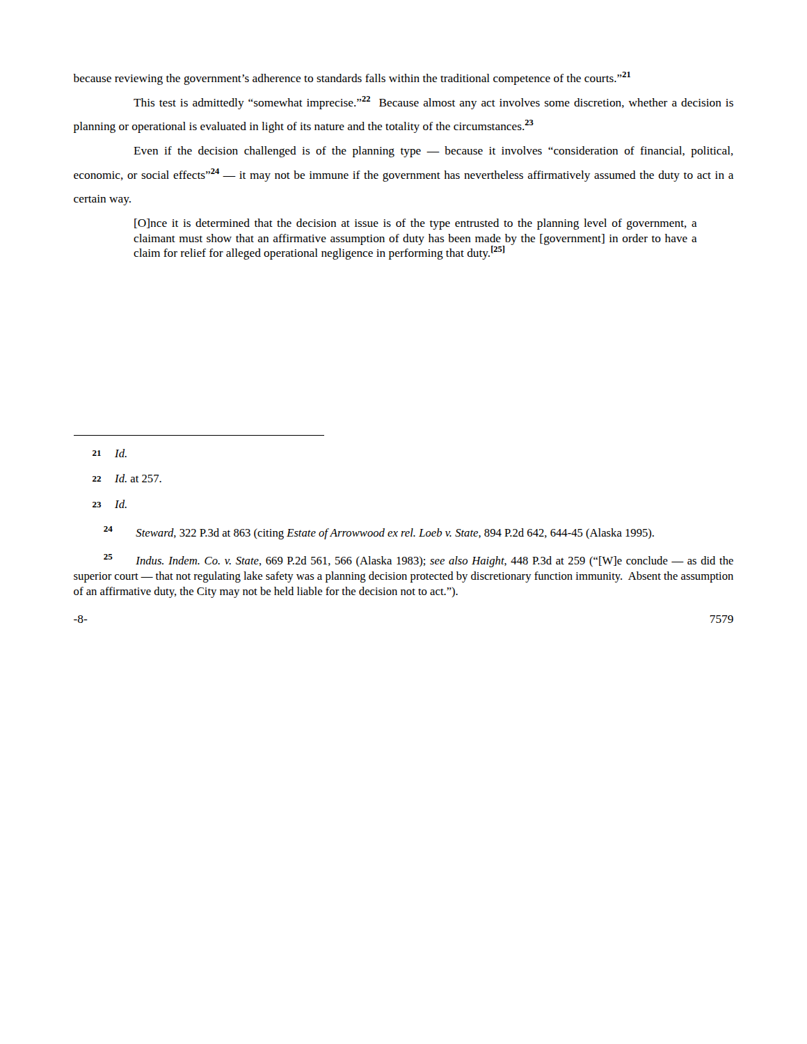because reviewing the government’s adherence to standards falls within the traditional competence of the courts.”21
This test is admittedly “somewhat imprecise.”22 Because almost any act involves some discretion, whether a decision is planning or operational is evaluated in light of its nature and the totality of the circumstances.23
Even if the decision challenged is of the planning type — because it involves “consideration of financial, political, economic, or social effects”24 — it may not be immune if the government has nevertheless affirmatively assumed the duty to act in a certain way.
[O]nce it is determined that the decision at issue is of the type entrusted to the planning level of government, a claimant must show that an affirmative assumption of duty has been made by the [government] in order to have a claim for relief for alleged operational negligence in performing that duty.[25]
21
Id.
22
Id. at 257.
23
Id.
24 Steward, 322 P.3d at 863 (citing Estate of Arrowwood ex rel. Loeb v. State, 894 P.2d 642, 644-45 (Alaska 1995).
25 Indus. Indem. Co. v. State, 669 P.2d 561, 566 (Alaska 1983); see also Haight, 448 P.3d at 259 (“[W]e conclude — as did the superior court — that not regulating lake safety was a planning decision protected by discretionary function immunity. Absent the assumption of an affirmative duty, the City may not be held liable for the decision not to act.”).
-8- 7579